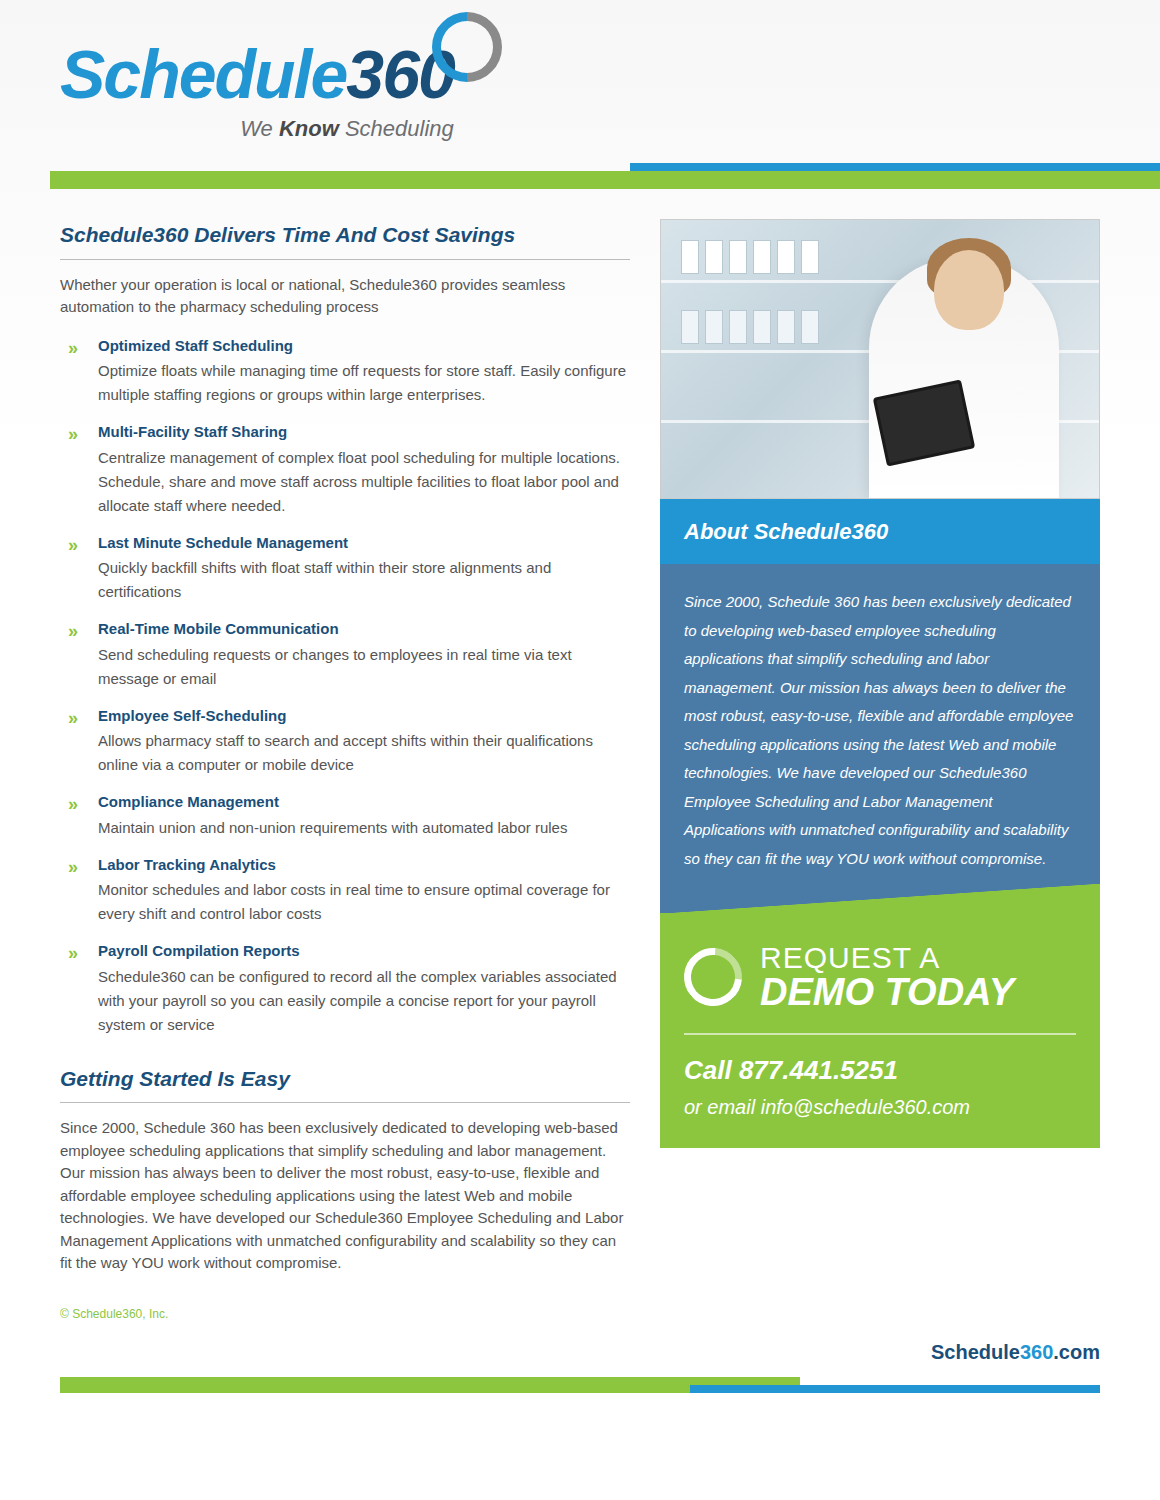Schedule 360
We Know Scheduling
Schedule360 Delivers Time And Cost Savings
Whether your operation is local or national, Schedule360 provides seamless automation to the pharmacy scheduling process
Optimized Staff Scheduling Optimize floats while managing time off requests for store staff. Easily configure multiple staffing regions or groups within large enterprises.
Multi-Facility Staff Sharing Centralize management of complex float pool scheduling for multiple locations. Schedule, share and move staff across multiple facilities to float labor pool and allocate staff where needed.
Last Minute Schedule Management Quickly backfill shifts with float staff within their store alignments and certifications
Real-Time Mobile Communication Send scheduling requests or changes to employees in real time via text message or email
Employee Self-Scheduling Allows pharmacy staff to search and accept shifts within their qualifications online via a computer or mobile device
Compliance Management Maintain union and non-union requirements with automated labor rules
Labor Tracking Analytics Monitor schedules and labor costs in real time to ensure optimal coverage for every shift and control labor costs
Payroll Compilation Reports Schedule360 can be configured to record all the complex variables associated with your payroll so you can easily compile a concise report for your payroll system or service
Getting Started Is Easy
Since 2000, Schedule 360 has been exclusively dedicated to developing web-based employee scheduling applications that simplify scheduling and labor management. Our mission has always been to deliver the most robust, easy-to-use, flexible and affordable employee scheduling applications using the latest Web and mobile technologies. We have developed our Schedule360 Employee Scheduling and Labor Management Applications with unmatched configurability and scalability so they can fit the way YOU work without compromise.
About Schedule360
Since 2000, Schedule 360 has been exclusively dedicated to developing web-based employee scheduling applications that simplify scheduling and labor management. Our mission has always been to deliver the most robust, easy-to-use, flexible and affordable employee scheduling applications using the latest Web and mobile technologies. We have developed our Schedule360 Employee Scheduling and Labor Management Applications with unmatched configurability and scalability so they can fit the way YOU work without compromise.
REQUEST A
DEMO TODAY
Call 877.441.5251 or email info@schedule360.com
© Schedule360, Inc.
Schedule360.com